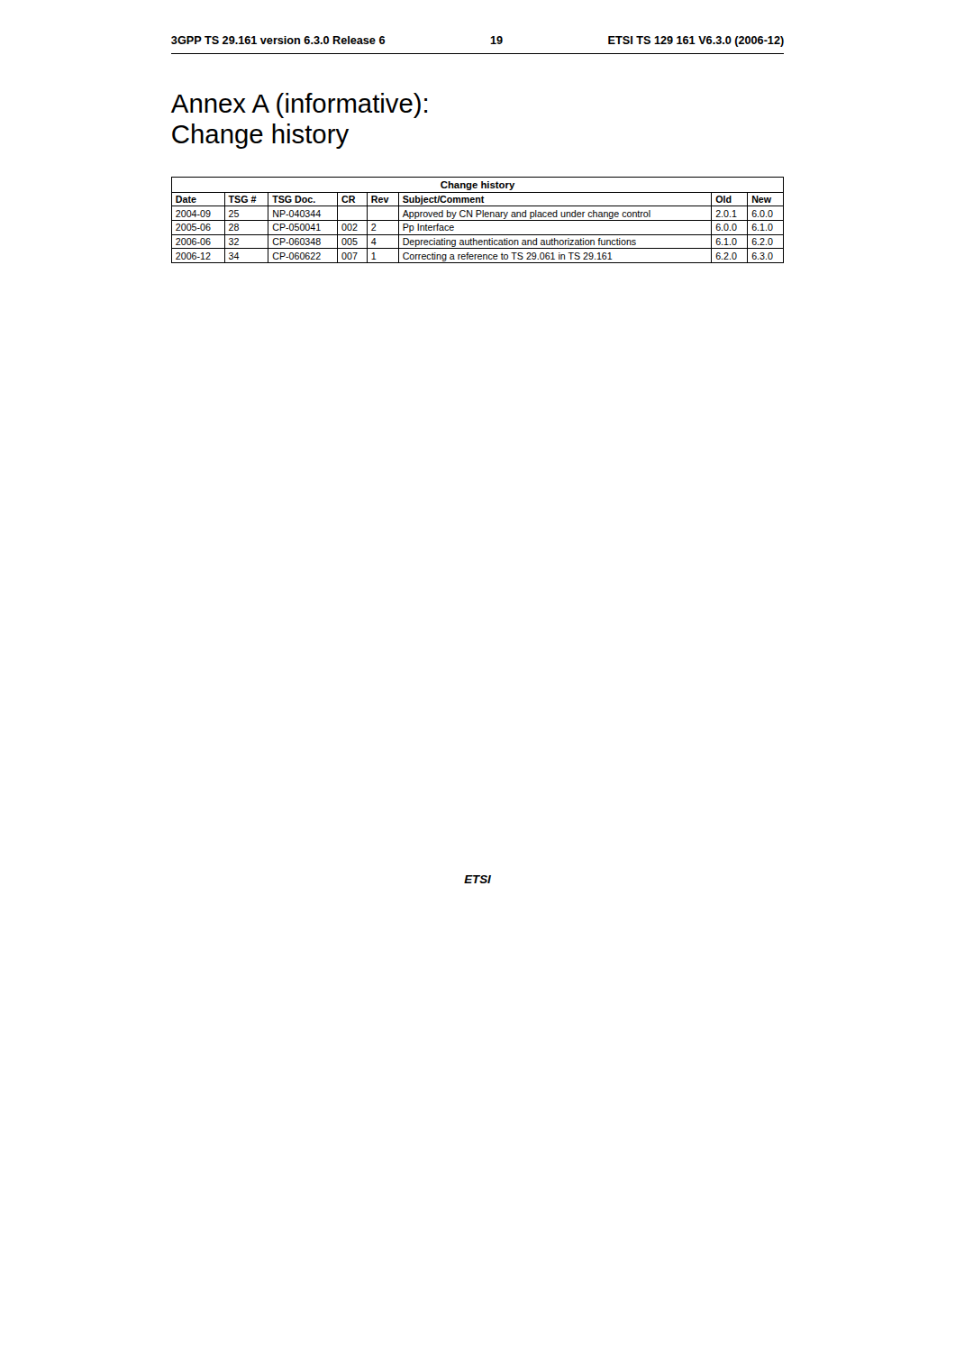3GPP TS 29.161 version 6.3.0 Release 6
19
ETSI TS 129 161 V6.3.0 (2006-12)
Annex A (informative):
Change history
Change history
| Date | TSG # | TSG Doc. | CR | Rev | Subject/Comment | Old | New |
| --- | --- | --- | --- | --- | --- | --- | --- |
| 2004-09 | 25 | NP-040344 | | | Approved by CN Plenary and placed under change control | 2.0.1 | 6.0.0 |
| 2005-06 | 28 | CP-050041 | 002 | 2 | Pp Interface | 6.0.0 | 6.1.0 |
| 2006-06 | 32 | CP-060348 | 005 | 4 | Depreciating authentication and authorization functions | 6.1.0 | 6.2.0 |
| 2006-12 | 34 | CP-060622 | 007 | 1 | Correcting a reference to TS 29.061 in TS 29.161 | 6.2.0 | 6.3.0 |
ETSI